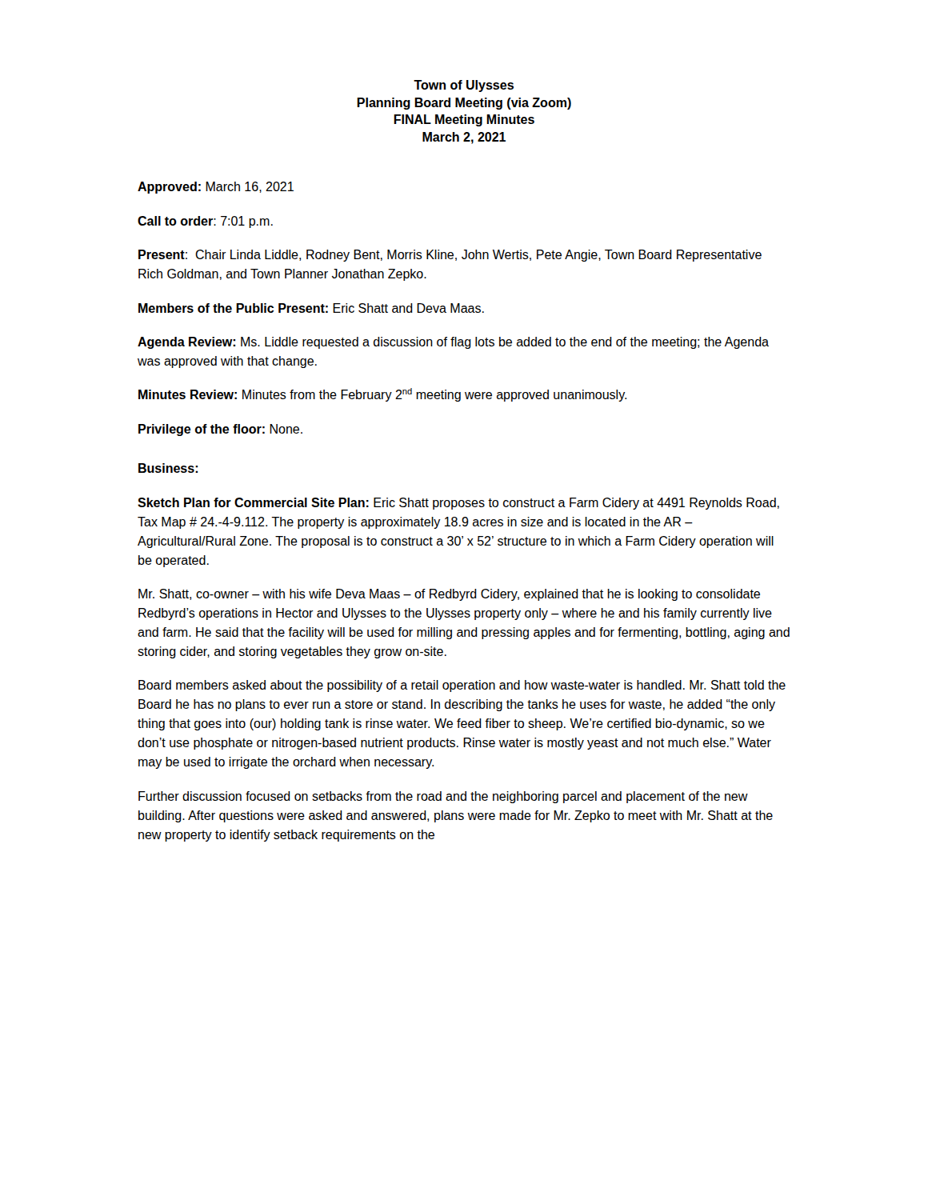Town of Ulysses
Planning Board Meeting (via Zoom)
FINAL Meeting Minutes
March 2, 2021
Approved: March 16, 2021
Call to order: 7:01 p.m.
Present: Chair Linda Liddle, Rodney Bent, Morris Kline, John Wertis, Pete Angie, Town Board Representative Rich Goldman, and Town Planner Jonathan Zepko.
Members of the Public Present: Eric Shatt and Deva Maas.
Agenda Review: Ms. Liddle requested a discussion of flag lots be added to the end of the meeting; the Agenda was approved with that change.
Minutes Review: Minutes from the February 2nd meeting were approved unanimously.
Privilege of the floor: None.
Business:
Sketch Plan for Commercial Site Plan: Eric Shatt proposes to construct a Farm Cidery at 4491 Reynolds Road, Tax Map # 24.-4-9.112. The property is approximately 18.9 acres in size and is located in the AR – Agricultural/Rural Zone. The proposal is to construct a 30’ x 52’ structure to in which a Farm Cidery operation will be operated.
Mr. Shatt, co-owner – with his wife Deva Maas – of Redbyrd Cidery, explained that he is looking to consolidate Redbyrd’s operations in Hector and Ulysses to the Ulysses property only – where he and his family currently live and farm. He said that the facility will be used for milling and pressing apples and for fermenting, bottling, aging and storing cider, and storing vegetables they grow on-site.
Board members asked about the possibility of a retail operation and how waste-water is handled. Mr. Shatt told the Board he has no plans to ever run a store or stand. In describing the tanks he uses for waste, he added “the only thing that goes into (our) holding tank is rinse water. We feed fiber to sheep. We’re certified bio-dynamic, so we don’t use phosphate or nitrogen-based nutrient products. Rinse water is mostly yeast and not much else.” Water may be used to irrigate the orchard when necessary.
Further discussion focused on setbacks from the road and the neighboring parcel and placement of the new building. After questions were asked and answered, plans were made for Mr. Zepko to meet with Mr. Shatt at the new property to identify setback requirements on the